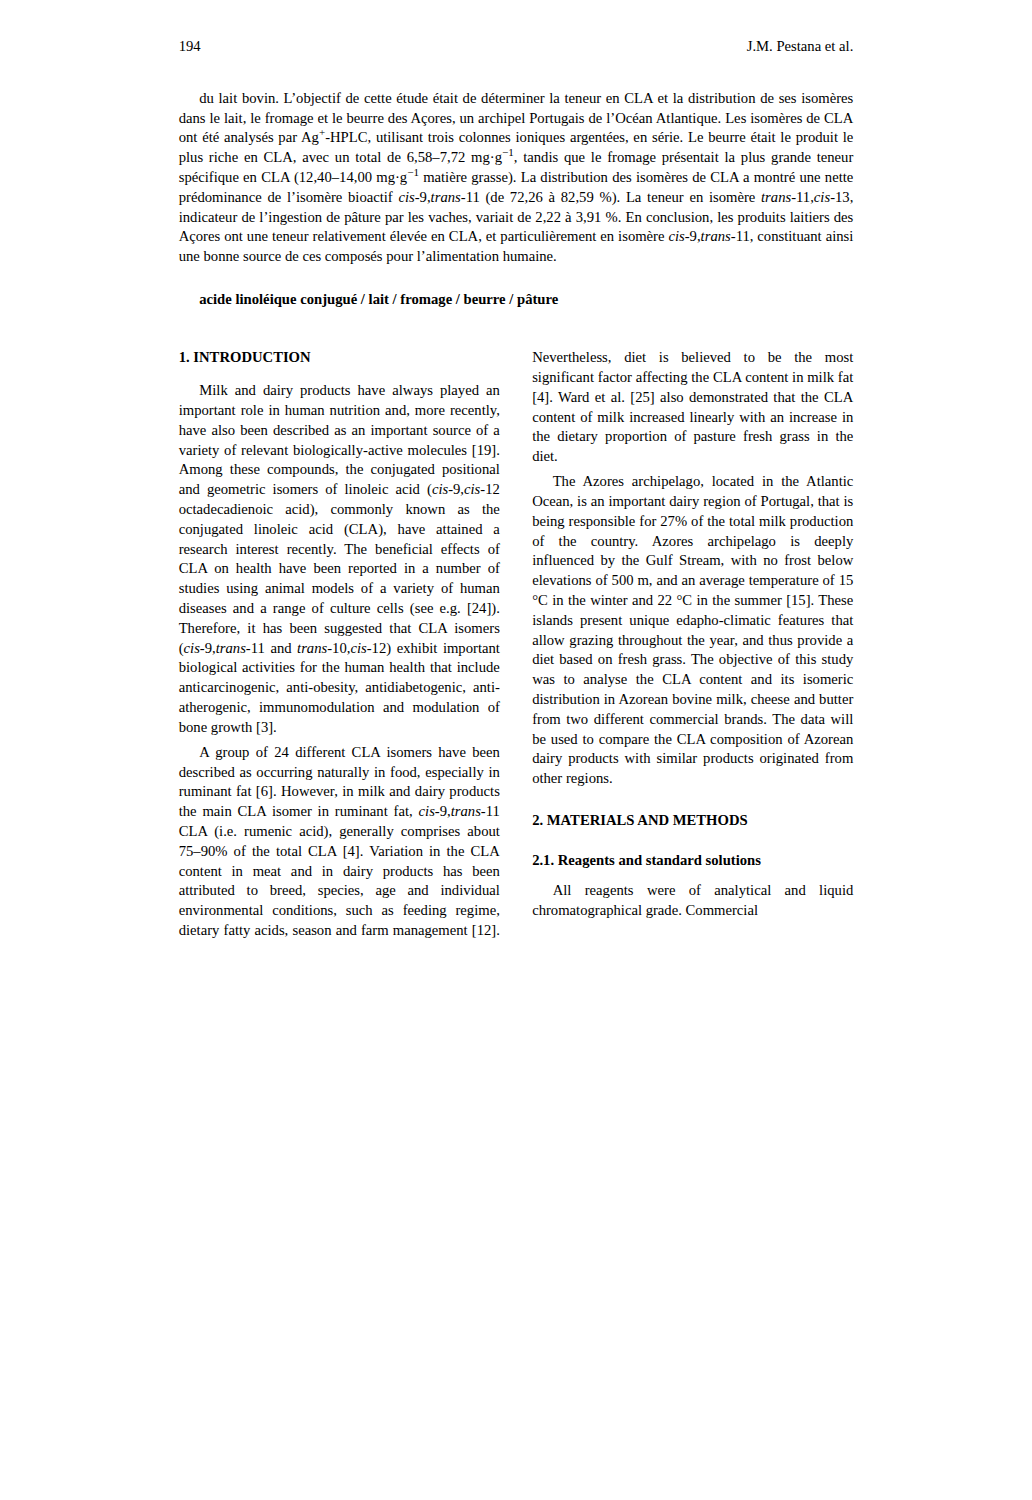194 J.M. Pestana et al.
du lait bovin. L’objectif de cette étude était de déterminer la teneur en CLA et la distribution de ses isomères dans le lait, le fromage et le beurre des Açores, un archipel Portugais de l’Océan Atlantique. Les isomères de CLA ont été analysés par Ag+-HPLC, utilisant trois colonnes ioniques argentées, en série. Le beurre était le produit le plus riche en CLA, avec un total de 6,58–7,72 mg·g−1, tandis que le fromage présentait la plus grande teneur spécifique en CLA (12,40–14,00 mg·g−1 matière grasse). La distribution des isomères de CLA a montré une nette prédominance de l’isomère bioactif cis-9,trans-11 (de 72,26 à 82,59 %). La teneur en isomère trans-11,cis-13, indicateur de l’ingestion de pâture par les vaches, variait de 2,22 à 3,91 %. En conclusion, les produits laitiers des Açores ont une teneur relativement élevée en CLA, et particulièrement en isomère cis-9,trans-11, constituant ainsi une bonne source de ces composés pour l’alimentation humaine.
acide linoléique conjugué / lait / fromage / beurre / pâture
1. INTRODUCTION
Milk and dairy products have always played an important role in human nutrition and, more recently, have also been described as an important source of a variety of relevant biologically-active molecules [19]. Among these compounds, the conjugated positional and geometric isomers of linoleic acid (cis-9,cis-12 octadecadienoic acid), commonly known as the conjugated linoleic acid (CLA), have attained a research interest recently. The beneficial effects of CLA on health have been reported in a number of studies using animal models of a variety of human diseases and a range of culture cells (see e.g. [24]). Therefore, it has been suggested that CLA isomers (cis-9,trans-11 and trans-10,cis-12) exhibit important biological activities for the human health that include anticarcinogenic, anti-obesity, antidiabetogenic, anti-atherogenic, immunomodulation and modulation of bone growth [3].
A group of 24 different CLA isomers have been described as occurring naturally in food, especially in ruminant fat [6]. However, in milk and dairy products the main CLA isomer in ruminant fat, cis-9,trans-11 CLA (i.e. rumenic acid), generally comprises about 75–90% of the total CLA [4]. Variation in the CLA content in meat and in dairy products has been attributed to breed, species, age and individual environmental conditions, such as feeding regime, dietary fatty acids, season and farm management [12]. Nevertheless, diet is believed to be the most significant factor affecting the CLA content in milk fat [4]. Ward et al. [25] also demonstrated that the CLA content of milk increased linearly with an increase in the dietary proportion of pasture fresh grass in the diet.
The Azores archipelago, located in the Atlantic Ocean, is an important dairy region of Portugal, that is being responsible for 27% of the total milk production of the country. Azores archipelago is deeply influenced by the Gulf Stream, with no frost below elevations of 500 m, and an average temperature of 15 °C in the winter and 22 °C in the summer [15]. These islands present unique edapho-climatic features that allow grazing throughout the year, and thus provide a diet based on fresh grass. The objective of this study was to analyse the CLA content and its isomeric distribution in Azorean bovine milk, cheese and butter from two different commercial brands. The data will be used to compare the CLA composition of Azorean dairy products with similar products originated from other regions.
2. MATERIALS AND METHODS
2.1. Reagents and standard solutions
All reagents were of analytical and liquid chromatographical grade. Commercial